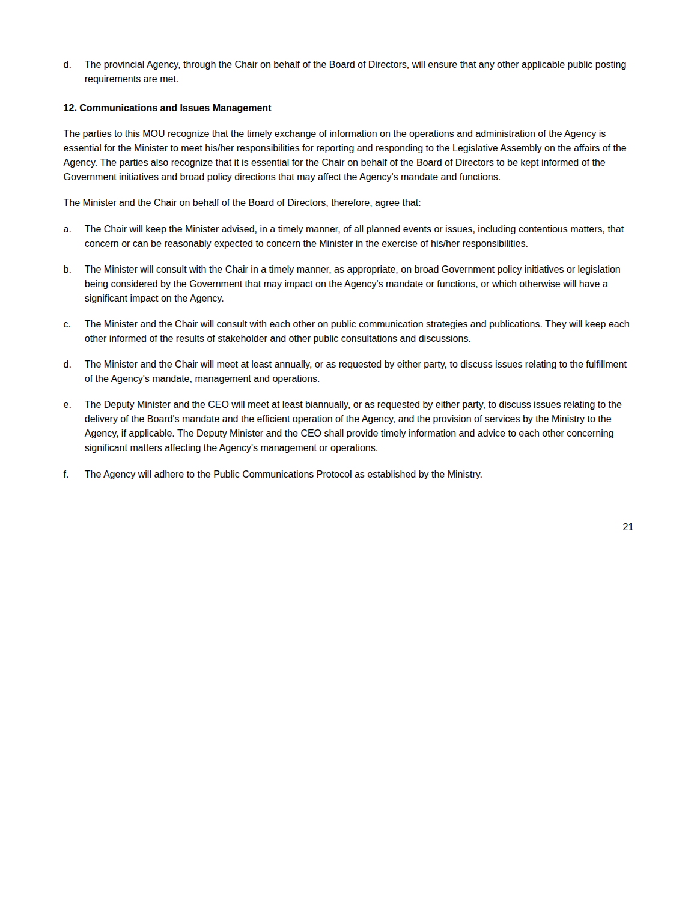d. The provincial Agency, through the Chair on behalf of the Board of Directors, will ensure that any other applicable public posting requirements are met.
12. Communications and Issues Management
The parties to this MOU recognize that the timely exchange of information on the operations and administration of the Agency is essential for the Minister to meet his/her responsibilities for reporting and responding to the Legislative Assembly on the affairs of the Agency. The parties also recognize that it is essential for the Chair on behalf of the Board of Directors to be kept informed of the Government initiatives and broad policy directions that may affect the Agency's mandate and functions.
The Minister and the Chair on behalf of the Board of Directors, therefore, agree that:
a. The Chair will keep the Minister advised, in a timely manner, of all planned events or issues, including contentious matters, that concern or can be reasonably expected to concern the Minister in the exercise of his/her responsibilities.
b. The Minister will consult with the Chair in a timely manner, as appropriate, on broad Government policy initiatives or legislation being considered by the Government that may impact on the Agency's mandate or functions, or which otherwise will have a significant impact on the Agency.
c. The Minister and the Chair will consult with each other on public communication strategies and publications. They will keep each other informed of the results of stakeholder and other public consultations and discussions.
d. The Minister and the Chair will meet at least annually, or as requested by either party, to discuss issues relating to the fulfillment of the Agency's mandate, management and operations.
e. The Deputy Minister and the CEO will meet at least biannually, or as requested by either party, to discuss issues relating to the delivery of the Board's mandate and the efficient operation of the Agency, and the provision of services by the Ministry to the Agency, if applicable. The Deputy Minister and the CEO shall provide timely information and advice to each other concerning significant matters affecting the Agency's management or operations.
f. The Agency will adhere to the Public Communications Protocol as established by the Ministry.
21